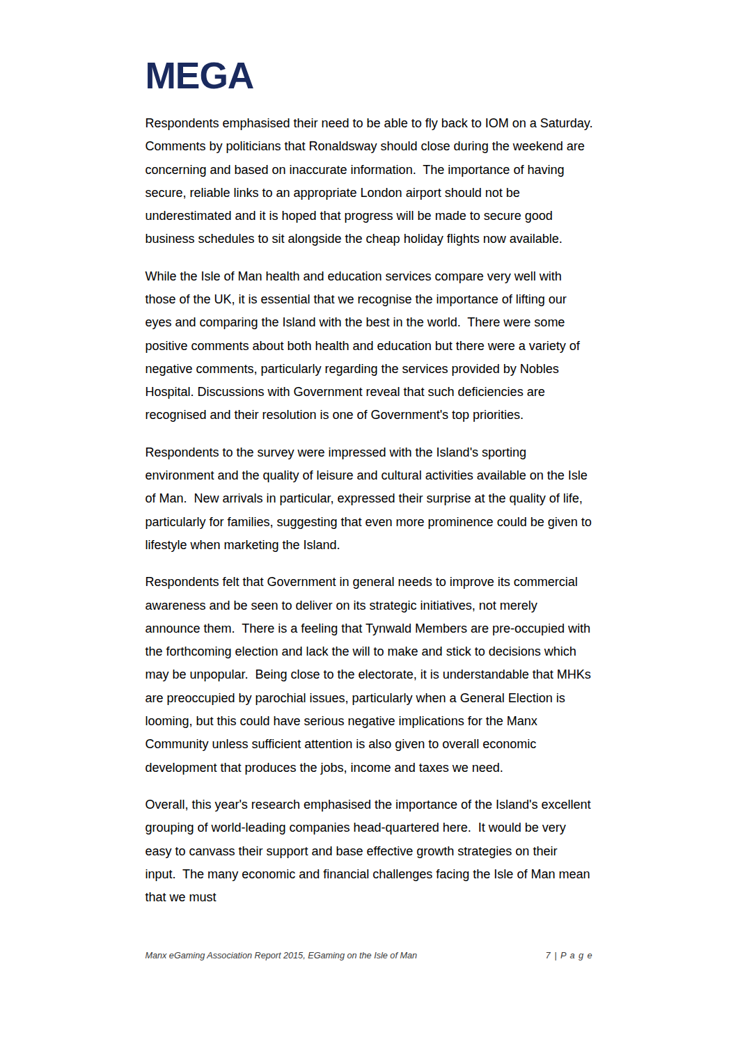MEGA
Respondents emphasised their need to be able to fly back to IOM on a Saturday. Comments by politicians that Ronaldsway should close during the weekend are concerning and based on inaccurate information. The importance of having secure, reliable links to an appropriate London airport should not be underestimated and it is hoped that progress will be made to secure good business schedules to sit alongside the cheap holiday flights now available.
While the Isle of Man health and education services compare very well with those of the UK, it is essential that we recognise the importance of lifting our eyes and comparing the Island with the best in the world. There were some positive comments about both health and education but there were a variety of negative comments, particularly regarding the services provided by Nobles Hospital. Discussions with Government reveal that such deficiencies are recognised and their resolution is one of Government's top priorities.
Respondents to the survey were impressed with the Island's sporting environment and the quality of leisure and cultural activities available on the Isle of Man. New arrivals in particular, expressed their surprise at the quality of life, particularly for families, suggesting that even more prominence could be given to lifestyle when marketing the Island.
Respondents felt that Government in general needs to improve its commercial awareness and be seen to deliver on its strategic initiatives, not merely announce them. There is a feeling that Tynwald Members are pre-occupied with the forthcoming election and lack the will to make and stick to decisions which may be unpopular. Being close to the electorate, it is understandable that MHKs are preoccupied by parochial issues, particularly when a General Election is looming, but this could have serious negative implications for the Manx Community unless sufficient attention is also given to overall economic development that produces the jobs, income and taxes we need.
Overall, this year's research emphasised the importance of the Island's excellent grouping of world-leading companies head-quartered here. It would be very easy to canvass their support and base effective growth strategies on their input. The many economic and financial challenges facing the Isle of Man mean that we must
Manx eGaming Association Report 2015, EGaming on the Isle of Man 7 | P a g e